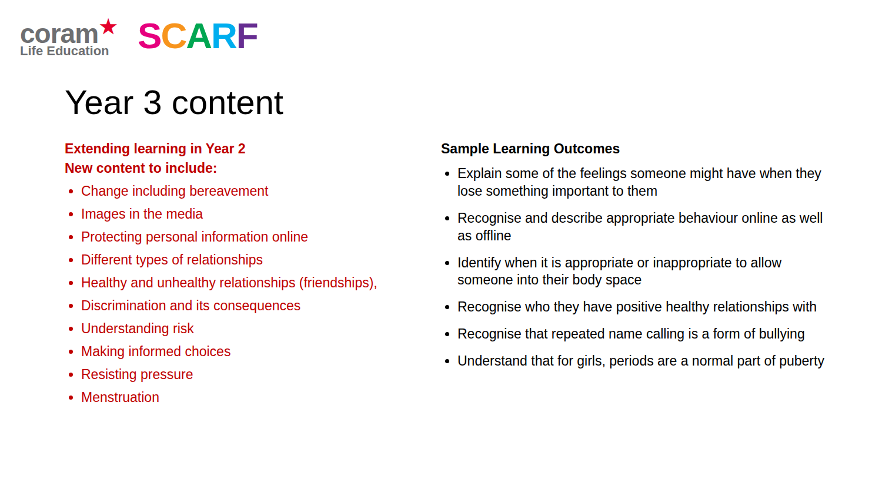coram★ Life Education
SCARF
Year 3 content
Extending learning in Year 2
New content to include:
Change including bereavement
Images in the media
Protecting personal information online
Different types of relationships
Healthy and unhealthy relationships (friendships),
Discrimination and its consequences
Understanding risk
Making informed choices
Resisting pressure
Menstruation
Sample Learning Outcomes
Explain some of the feelings someone might have when they lose something important to them
Recognise and describe appropriate behaviour online as well as offline
Identify when it is appropriate or inappropriate to allow someone into their body space
Recognise who they have positive healthy relationships with
Recognise that repeated name calling is a form of bullying
Understand that for girls, periods are a normal part of puberty